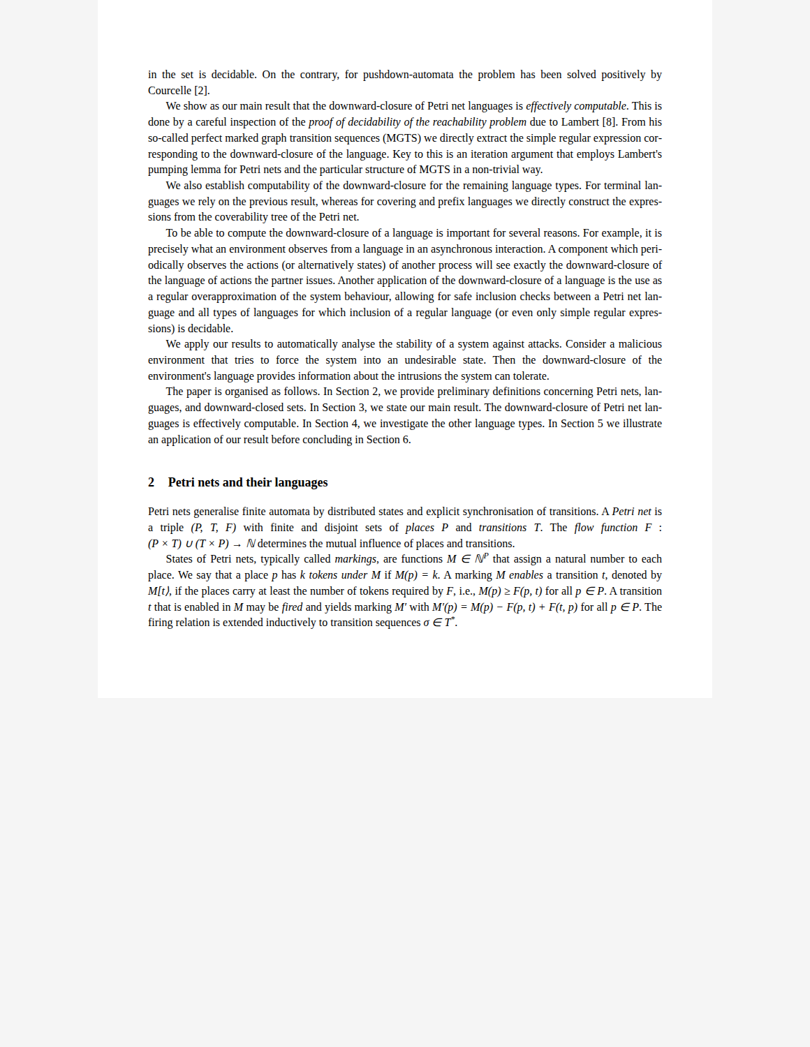in the set is decidable. On the contrary, for pushdown-automata the problem has been solved positively by Courcelle [2].
We show as our main result that the downward-closure of Petri net languages is effectively computable. This is done by a careful inspection of the proof of decidability of the reachability problem due to Lambert [8]. From his so-called perfect marked graph transition sequences (MGTS) we directly extract the simple regular expression corresponding to the downward-closure of the language. Key to this is an iteration argument that employs Lambert's pumping lemma for Petri nets and the particular structure of MGTS in a non-trivial way.
We also establish computability of the downward-closure for the remaining language types. For terminal languages we rely on the previous result, whereas for covering and prefix languages we directly construct the expressions from the coverability tree of the Petri net.
To be able to compute the downward-closure of a language is important for several reasons. For example, it is precisely what an environment observes from a language in an asynchronous interaction. A component which periodically observes the actions (or alternatively states) of another process will see exactly the downward-closure of the language of actions the partner issues. Another application of the downward-closure of a language is the use as a regular overapproximation of the system behaviour, allowing for safe inclusion checks between a Petri net language and all types of languages for which inclusion of a regular language (or even only simple regular expressions) is decidable.
We apply our results to automatically analyse the stability of a system against attacks. Consider a malicious environment that tries to force the system into an undesirable state. Then the downward-closure of the environment's language provides information about the intrusions the system can tolerate.
The paper is organised as follows. In Section 2, we provide preliminary definitions concerning Petri nets, languages, and downward-closed sets. In Section 3, we state our main result. The downward-closure of Petri net languages is effectively computable. In Section 4, we investigate the other language types. In Section 5 we illustrate an application of our result before concluding in Section 6.
2 Petri nets and their languages
Petri nets generalise finite automata by distributed states and explicit synchronisation of transitions. A Petri net is a triple (P, T, F) with finite and disjoint sets of places P and transitions T. The flow function F : (P × T) ∪ (T × P) → ℕ determines the mutual influence of places and transitions.
States of Petri nets, typically called markings, are functions M ∈ ℕP that assign a natural number to each place. We say that a place p has k tokens under M if M(p) = k. A marking M enables a transition t, denoted by M[t⟩, if the places carry at least the number of tokens required by F, i.e., M(p) ≥ F(p, t) for all p ∈ P. A transition t that is enabled in M may be fired and yields marking M′ with M′(p) = M(p) − F(p, t) + F(t, p) for all p ∈ P. The firing relation is extended inductively to transition sequences σ ∈ T*.